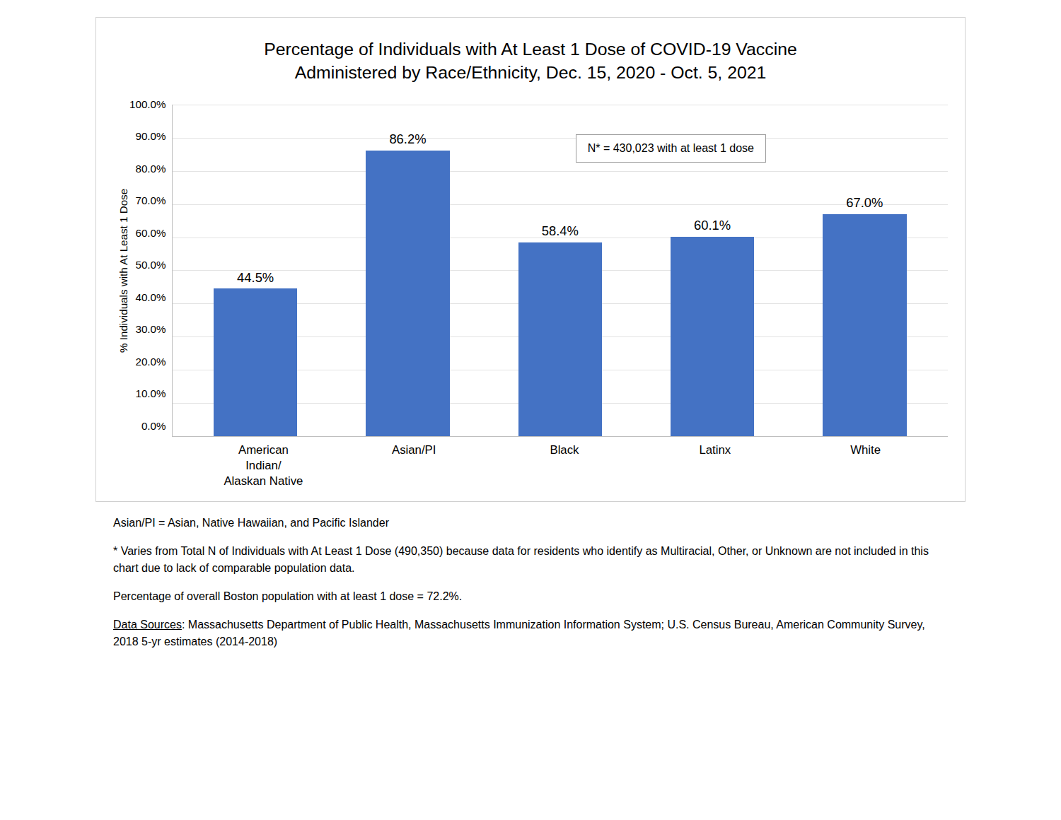Percentage of Individuals with At Least 1 Dose of COVID-19 Vaccine
Administered by Race/Ethnicity, Dec. 15, 2020 - Oct. 5, 2021
% Individuals with At Least 1 Dose
100.0% 90.0% 80.0% 70.0% 60.0% 50.0% 40.0% 30.0% 20.0% 10.0% 0.0%
N* = 430,023 with at least 1 dose
44.5%
86.2%
58.4%
60.1%
67.0%
American Indian/
Alaskan Native
Asian/PI
Black
Latinx
White
Asian/PI = Asian, Native Hawaiian, and Pacific Islander
* Varies from Total N of Individuals with At Least 1 Dose (490,350) because data for residents who identify as Multiracial, Other, or Unknown are not included in this chart due to lack of comparable population data.
Percentage of overall Boston population with at least 1 dose = 72.2%.
Data Sources: Massachusetts Department of Public Health, Massachusetts Immunization Information System; U.S. Census Bureau, American Community Survey, 2018 5-yr estimates (2014-2018)